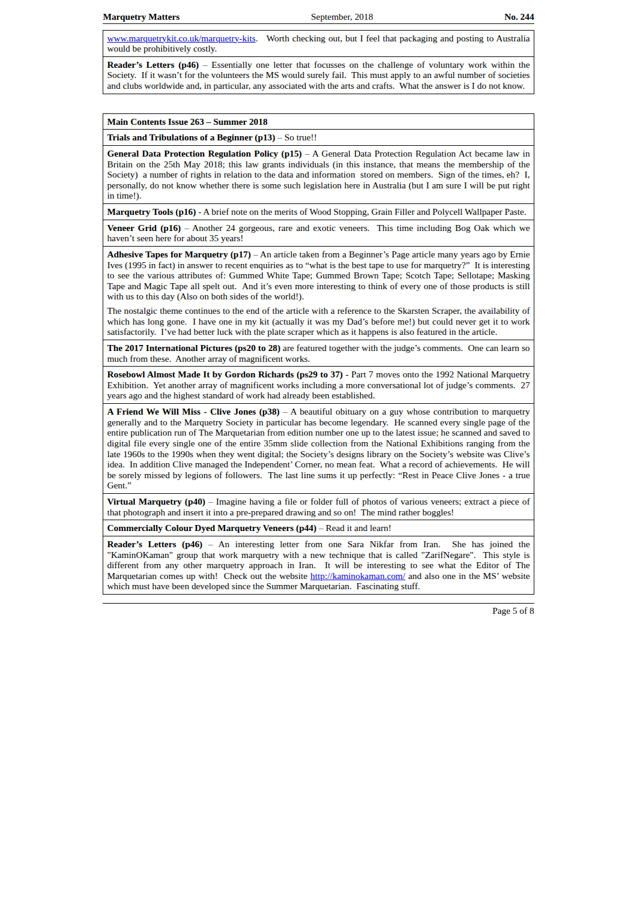Marquetry Matters September, 2018 No. 244
| www.marquetrykit.co.uk/marquetry-kits . Worth checking out, but I feel that packaging and posting to Australia would be prohibitively costly. |
| Reader’s Letters (p46) – Essentially one letter that focusses on the challenge of voluntary work within the Society. If it wasn’t for the volunteers the MS would surely fail. This must apply to an awful number of societies and clubs worldwide and, in particular, any associated with the arts and crafts. What the answer is I do not know. |
| Main Contents Issue 263 – Summer 2018 |
| Trials and Tribulations of a Beginner (p13) – So true!! |
| General Data Protection Regulation Policy (p15) – A General Data Protection Regulation Act became law in Britain on the 25th May 2018; this law grants individuals (in this instance, that means the membership of the Society) a number of rights in relation to the data and information stored on members. Sign of the times, eh? I, personally, do not know whether there is some such legislation here in Australia (but I am sure I will be put right in time!). |
| Marquetry Tools (p16) - A brief note on the merits of Wood Stopping, Grain Filler and Polycell Wallpaper Paste. |
| Veneer Grid (p16) – Another 24 gorgeous, rare and exotic veneers. This time including Bog Oak which we haven’t seen here for about 35 years! |
| Adhesive Tapes for Marquetry (p17) – An article taken from a Beginner’s Page article many years ago by Ernie Ives (1995 in fact) in answer to recent enquiries as to “what is the best tape to use for marquetry?” It is interesting to see the various attributes of: Gummed White Tape; Gummed Brown Tape; Scotch Tape; Sellotape; Masking Tape and Magic Tape all spelt out. And it’s even more interesting to think of every one of those products is still with us to this day (Also on both sides of the world!). The nostalgic theme continues to the end of the article with a reference to the Skarsten Scraper, the availability of which has long gone. I have one in my kit (actually it was my Dad’s before me!) but could never get it to work satisfactorily. I’ve had better luck with the plate scraper which as it happens is also featured in the article. |
| The 2017 International Pictures (ps20 to 28) are featured together with the judge’s comments. One can learn so much from these. Another array of magnificent works. |
| Rosebowl Almost Made It by Gordon Richards (ps29 to 37) - Part 7 moves onto the 1992 National Marquetry Exhibition. Yet another array of magnificent works including a more conversational lot of judge’s comments. 27 years ago and the highest standard of work had already been established. |
| A Friend We Will Miss - Clive Jones (p38) – A beautiful obituary on a guy whose contribution to marquetry generally and to the Marquetry Society in particular has become legendary. He scanned every single page of the entire publication run of The Marquetarian from edition number one up to the latest issue; he scanned and saved to digital file every single one of the entire 35mm slide collection from the National Exhibitions ranging from the late 1960s to the 1990s when they went digital; the Society’s designs library on the Society’s website was Clive’s idea. In addition Clive managed the Independent’ Corner, no mean feat. What a record of achievements. He will be sorely missed by legions of followers. The last line sums it up perfectly: “Rest in Peace Clive Jones - a true Gent.” |
| Virtual Marquetry (p40) – Imagine having a file or folder full of photos of various veneers; extract a piece of that photograph and insert it into a pre-prepared drawing and so on! The mind rather boggles! |
| Commercially Colour Dyed Marquetry Veneers (p44) – Read it and learn! |
| Reader’s Letters (p46) – An interesting letter from one Sara Nikfar from Iran. She has joined the "KaminOKaman" group that work marquetry with a new technique that is called "ZarifNegare". This style is different from any other marquetry approach in Iran. It will be interesting to see what the Editor of The Marquetarian comes up with! Check out the website http://kaminokaman.com/ and also one in the MS’ website which must have been developed since the Summer Marquetarian. Fascinating stuff. |
Page 5 of 8